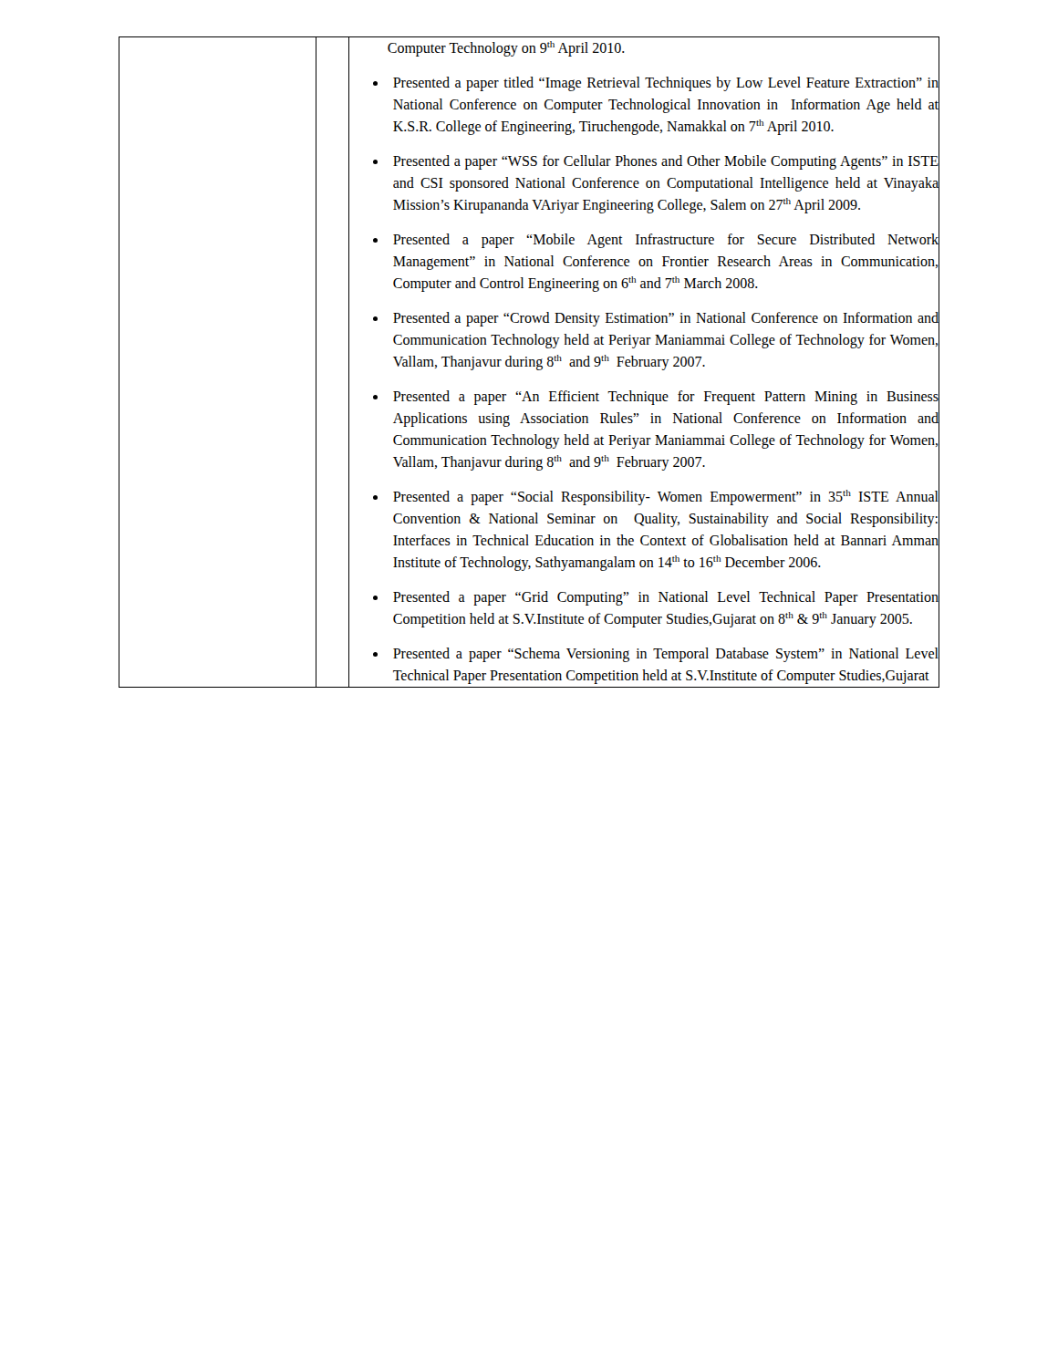| | | Computer Technology on 9 th April 2010. Presented a paper titled “Image Retrieval Techniques by Low Level Feature Extraction” in National Conference on Computer Technological Innovation in Information Age held at K.S.R. College of Engineering, Tiruchengode, Namakkal on 7 th April 2010. Presented a paper “WSS for Cellular Phones and Other Mobile Computing Agents” in ISTE and CSI sponsored National Conference on Computational Intelligence held at Vinayaka Mission’s Kirupananda VAriyar Engineering College, Salem on 27 th April 2009. Presented a paper “Mobile Agent Infrastructure for Secure Distributed Network Management” in National Conference on Frontier Research Areas in Communication, Computer and Control Engineering on 6 th and 7 th March 2008. Presented a paper “Crowd Density Estimation” in National Conference on Information and Communication Technology held at Periyar Maniammai College of Technology for Women, Vallam, Thanjavur during 8 th and 9 th February 2007. Presented a paper “An Efficient Technique for Frequent Pattern Mining in Business Applications using Association Rules” in National Conference on Information and Communication Technology held at Periyar Maniammai College of Technology for Women, Vallam, Thanjavur during 8 th and 9 th February 2007. Presented a paper “Social Responsibility- Women Empowerment” in 35 th ISTE Annual Convention & National Seminar on Quality, Sustainability and Social Responsibility: Interfaces in Technical Education in the Context of Globalisation held at Bannari Amman Institute of Technology, Sathyamangalam on 14 th to 16 th December 2006. Presented a paper “Grid Computing” in National Level Technical Paper Presentation Competition held at S.V.Institute of Computer Studies,Gujarat on 8 th & 9 th January 2005. Presented a paper “Schema Versioning in Temporal Database System” in National Level Technical Paper Presentation Competition held at S.V.Institute of Computer Studies,Gujarat |